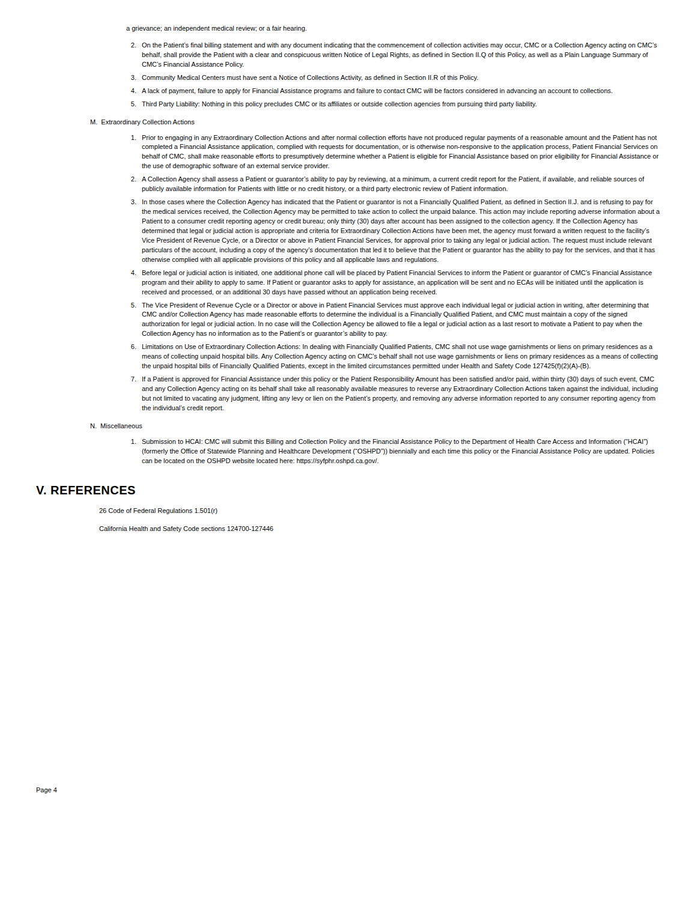a grievance; an independent medical review; or a fair hearing.
On the Patient’s final billing statement and with any document indicating that the commencement of collection activities may occur, CMC or a Collection Agency acting on CMC’s behalf, shall provide the Patient with a clear and conspicuous written Notice of Legal Rights, as defined in Section II.Q of this Policy, as well as a Plain Language Summary of CMC’s Financial Assistance Policy.
Community Medical Centers must have sent a Notice of Collections Activity, as defined in Section II.R of this Policy.
A lack of payment, failure to apply for Financial Assistance programs and failure to contact CMC will be factors considered in advancing an account to collections.
Third Party Liability: Nothing in this policy precludes CMC or its affiliates or outside collection agencies from pursuing third party liability.
M. Extraordinary Collection Actions
Prior to engaging in any Extraordinary Collection Actions and after normal collection efforts have not produced regular payments of a reasonable amount and the Patient has not completed a Financial Assistance application, complied with requests for documentation, or is otherwise non-responsive to the application process, Patient Financial Services on behalf of CMC, shall make reasonable efforts to presumptively determine whether a Patient is eligible for Financial Assistance based on prior eligibility for Financial Assistance or the use of demographic software of an external service provider.
A Collection Agency shall assess a Patient or guarantor’s ability to pay by reviewing, at a minimum, a current credit report for the Patient, if available, and reliable sources of publicly available information for Patients with little or no credit history, or a third party electronic review of Patient information.
In those cases where the Collection Agency has indicated that the Patient or guarantor is not a Financially Qualified Patient, as defined in Section II.J. and is refusing to pay for the medical services received, the Collection Agency may be permitted to take action to collect the unpaid balance. This action may include reporting adverse information about a Patient to a consumer credit reporting agency or credit bureau; only thirty (30) days after account has been assigned to the collection agency. If the Collection Agency has determined that legal or judicial action is appropriate and criteria for Extraordinary Collection Actions have been met, the agency must forward a written request to the facility’s Vice President of Revenue Cycle, or a Director or above in Patient Financial Services, for approval prior to taking any legal or judicial action. The request must include relevant particulars of the account, including a copy of the agency’s documentation that led it to believe that the Patient or guarantor has the ability to pay for the services, and that it has otherwise complied with all applicable provisions of this policy and all applicable laws and regulations.
Before legal or judicial action is initiated, one additional phone call will be placed by Patient Financial Services to inform the Patient or guarantor of CMC’s Financial Assistance program and their ability to apply to same. If Patient or guarantor asks to apply for assistance, an application will be sent and no ECAs will be initiated until the application is received and processed, or an additional 30 days have passed without an application being received.
The Vice President of Revenue Cycle or a Director or above in Patient Financial Services must approve each individual legal or judicial action in writing, after determining that CMC and/or Collection Agency has made reasonable efforts to determine the individual is a Financially Qualified Patient, and CMC must maintain a copy of the signed authorization for legal or judicial action. In no case will the Collection Agency be allowed to file a legal or judicial action as a last resort to motivate a Patient to pay when the Collection Agency has no information as to the Patient’s or guarantor’s ability to pay.
Limitations on Use of Extraordinary Collection Actions: In dealing with Financially Qualified Patients, CMC shall not use wage garnishments or liens on primary residences as a means of collecting unpaid hospital bills. Any Collection Agency acting on CMC’s behalf shall not use wage garnishments or liens on primary residences as a means of collecting the unpaid hospital bills of Financially Qualified Patients, except in the limited circumstances permitted under Health and Safety Code 127425(f)(2)(A)-(B).
If a Patient is approved for Financial Assistance under this policy or the Patient Responsibility Amount has been satisfied and/or paid, within thirty (30) days of such event, CMC and any Collection Agency acting on its behalf shall take all reasonably available measures to reverse any Extraordinary Collection Actions taken against the individual, including but not limited to vacating any judgment, lifting any levy or lien on the Patient’s property, and removing any adverse information reported to any consumer reporting agency from the individual’s credit report.
N. Miscellaneous
Submission to HCAI: CMC will submit this Billing and Collection Policy and the Financial Assistance Policy to the Department of Health Care Access and Information (“HCAI”) (formerly the Office of Statewide Planning and Healthcare Development (“OSHPD”)) biennially and each time this policy or the Financial Assistance Policy are updated. Policies can be located on the OSHPD website located here: https://syfphr.oshpd.ca.gov/.
V. REFERENCES
26 Code of Federal Regulations 1.501(r)
California Health and Safety Code sections 124700-127446
Page 4